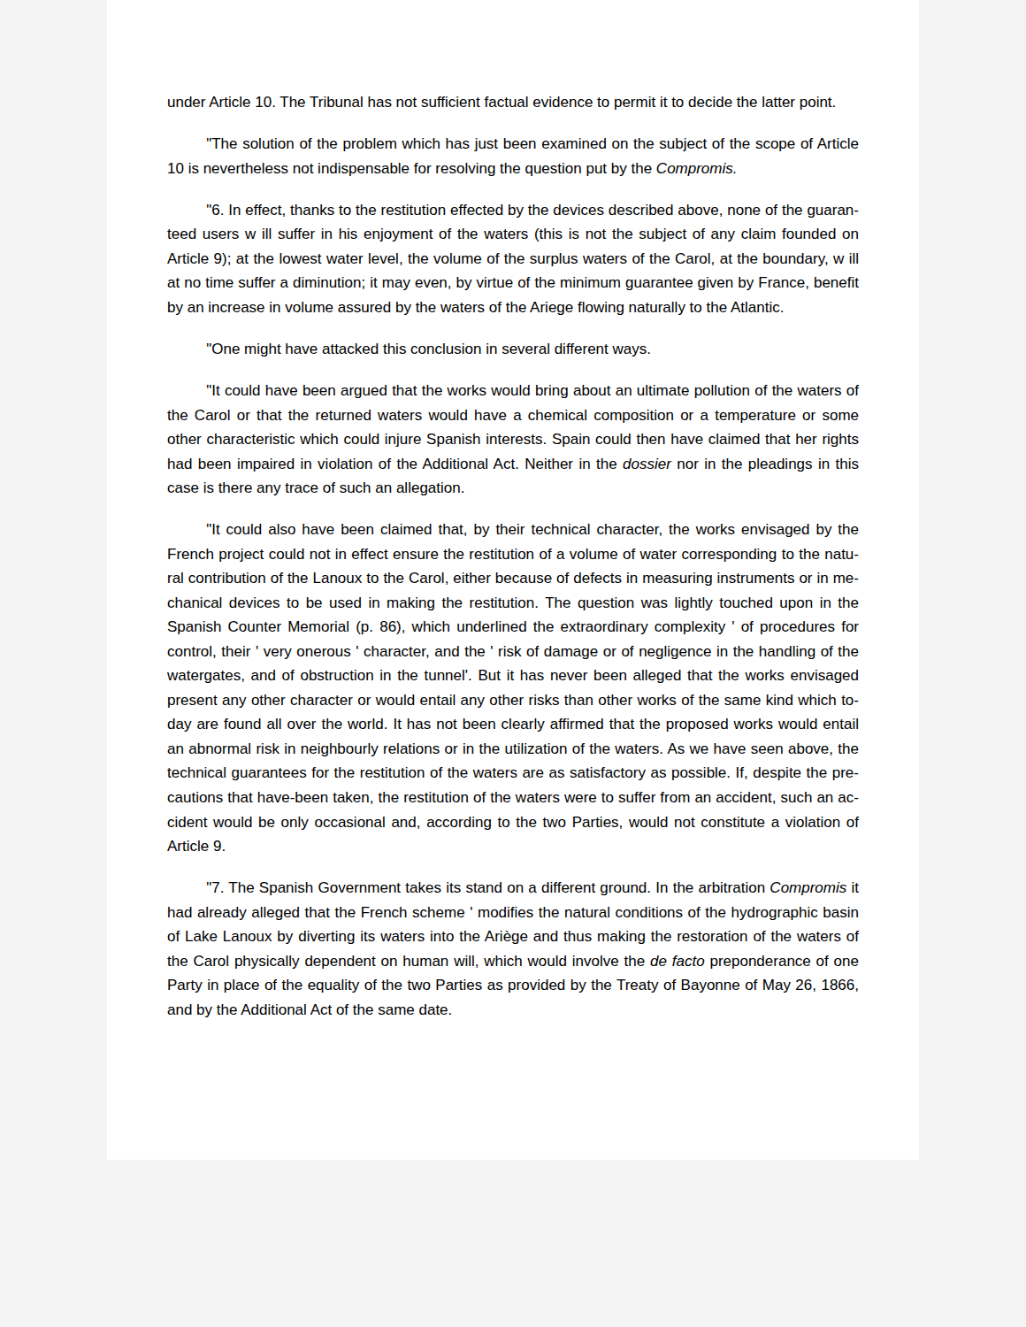under Article 10. The Tribunal has not sufficient factual evidence to permit it to decide the latter point.
"The solution of the problem which has just been examined on the subject of the scope of Article 10 is nevertheless not indispensable for resolving the question put by the Compromis.
"6. In effect, thanks to the restitution effected by the devices described above, none of the guaranteed users w ill suffer in his enjoyment of the waters (this is not the subject of any claim founded on Article 9); at the lowest water level, the volume of the surplus waters of the Carol, at the boundary, w ill at no time suffer a diminution; it may even, by virtue of the minimum guarantee given by France, benefit by an increase in volume assured by the waters of the Ariege flowing naturally to the Atlantic.
"One might have attacked this conclusion in several different ways.
"It could have been argued that the works would bring about an ultimate pollution of the waters of the Carol or that the returned waters would have a chemical composition or a temperature or some other characteristic which could injure Spanish interests. Spain could then have claimed that her rights had been impaired in violation of the Additional Act. Neither in the dossier nor in the pleadings in this case is there any trace of such an allegation.
"It could also have been claimed that, by their technical character, the works envisaged by the French project could not in effect ensure the restitution of a volume of water corresponding to the natural contribution of the Lanoux to the Carol, either because of defects in measuring instruments or in mechanical devices to be used in making the restitution. The question was lightly touched upon in the Spanish Counter Memorial (p. 86), which underlined the extraordinary complexity ' of procedures for control, their ' very onerous ' character, and the ' risk of damage or of negligence in the handling of the watergates, and of obstruction in the tunnel'. But it has never been alleged that the works envisaged present any other character or would entail any other risks than other works of the same kind which today are found all over the world. It has not been clearly affirmed that the proposed works would entail an abnormal risk in neighbourly relations or in the utilization of the waters. As we have seen above, the technical guarantees for the restitution of the waters are as satisfactory as possible. If, despite the precautions that have-been taken, the restitution of the waters were to suffer from an accident, such an accident would be only occasional and, according to the two Parties, would not constitute a violation of Article 9.
"7. The Spanish Government takes its stand on a different ground. In the arbitration Compromis it had already alleged that the French scheme ' modifies the natural conditions of the hydrographic basin of Lake Lanoux by diverting its waters into the Ariège and thus making the restoration of the waters of the Carol physically dependent on human will, which would involve the de facto preponderance of one Party in place of the equality of the two Parties as provided by the Treaty of Bayonne of May 26, 1866, and by the Additional Act of the same date.